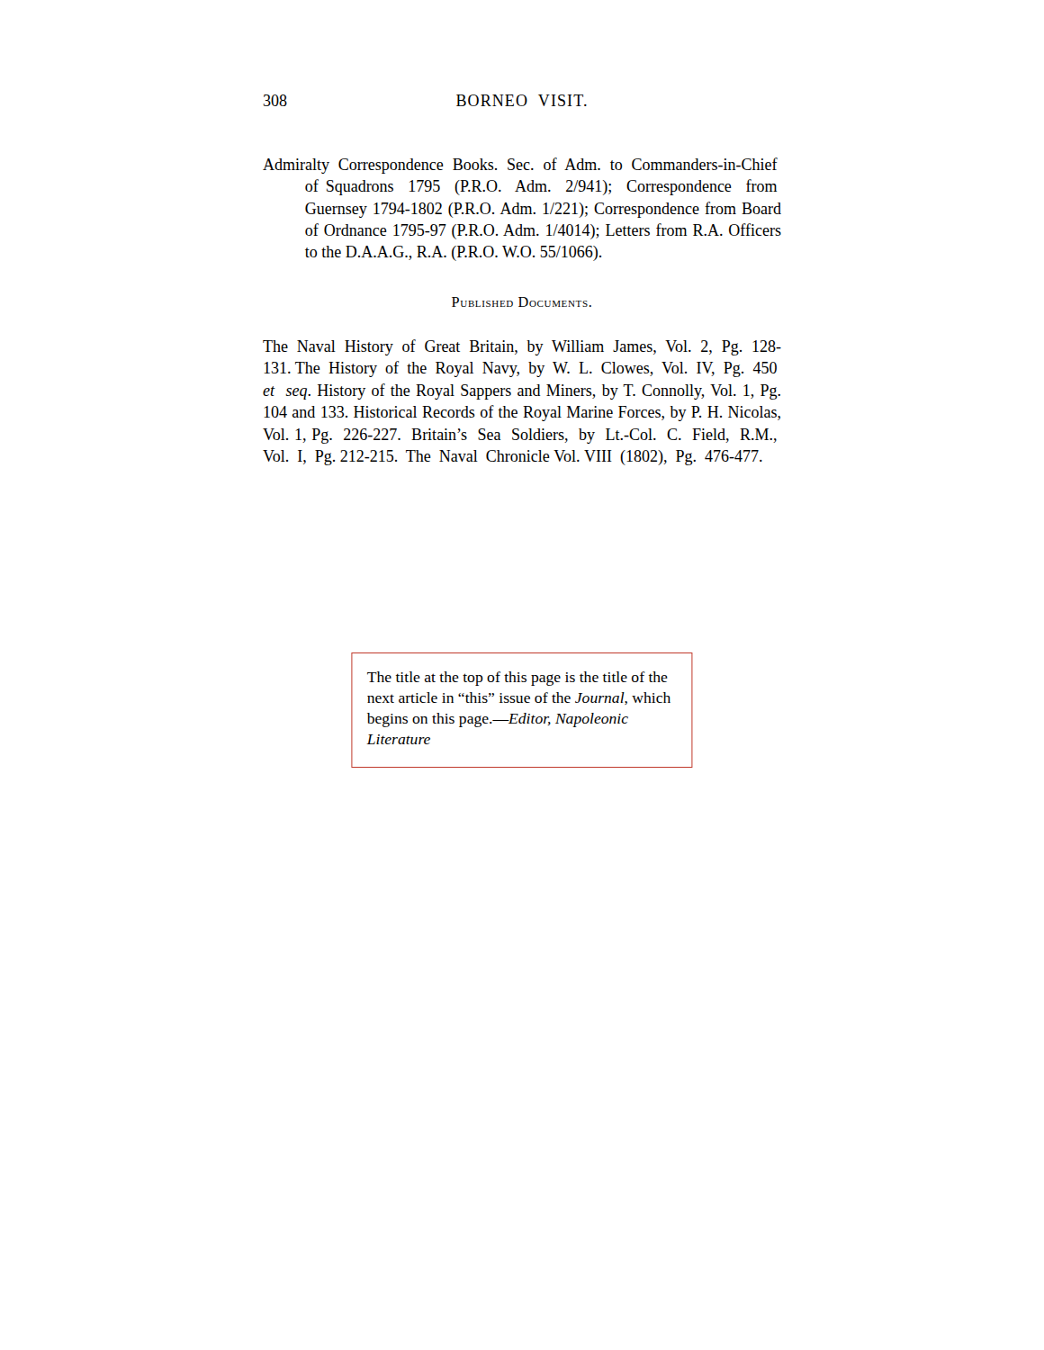308
BORNEO VISIT.
Admiralty Correspondence Books. Sec. of Adm. to Commanders-in-Chief of Squadrons 1795 (P.R.O. Adm. 2/941); Correspondence from Guernsey 1794-1802 (P.R.O. Adm. 1/221); Correspondence from Board of Ordnance 1795-97 (P.R.O. Adm. 1/4014); Letters from R.A. Officers to the D.A.A.G., R.A. (P.R.O. W.O. 55/1066).
Published Documents.
The Naval History of Great Britain, by William James, Vol. 2, Pg. 128-131. The History of the Royal Navy, by W. L. Clowes, Vol. IV, Pg. 450 et seq. History of the Royal Sappers and Miners, by T. Connolly, Vol. 1, Pg. 104 and 133. Historical Records of the Royal Marine Forces, by P. H. Nicolas, Vol. 1, Pg. 226-227. Britain’s Sea Soldiers, by Lt.-Col. C. Field, R.M., Vol. I, Pg. 212-215. The Naval Chronicle Vol. VIII (1802), Pg. 476-477.
The title at the top of this page is the title of the next article in “this” issue of the Journal, which begins on this page.—Editor, Napoleonic Literature